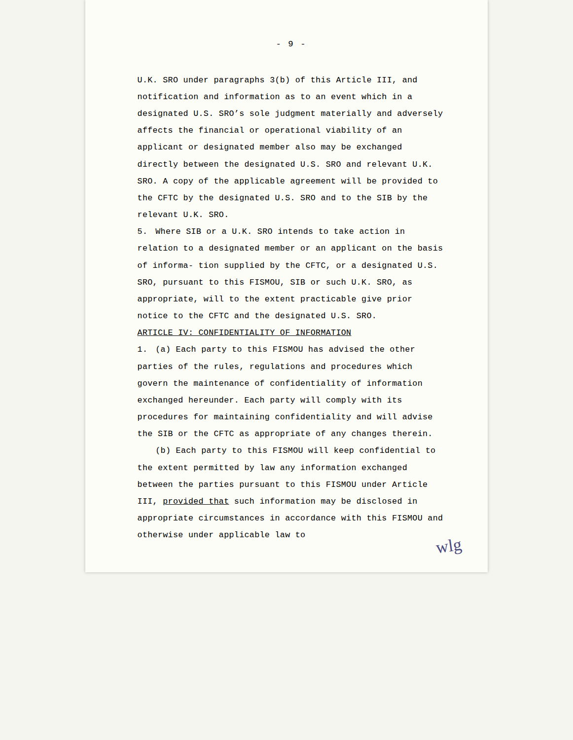- 9 -
U.K. SRO under paragraphs 3(b) of this Article III, and notification and information as to an event which in a designated U.S. SRO’s sole judgment materially and adversely affects the financial or operational viability of an applicant or designated member also may be exchanged directly between the designated U.S. SRO and relevant U.K. SRO. A copy of the applicable agreement will be provided to the CFTC by the designated U.S. SRO and to the SIB by the relevant U.K. SRO.
5. Where SIB or a U.K. SRO intends to take action in relation to a designated member or an applicant on the basis of informa- tion supplied by the CFTC, or a designated U.S. SRO, pursuant to this FISMOU, SIB or such U.K. SRO, as appropriate, will to the extent practicable give prior notice to the CFTC and the designated U.S. SRO.
ARTICLE IV: CONFIDENTIALITY OF INFORMATION
1.(a) Each party to this FISMOU has advised the other parties of the rules, regulations and procedures which govern the maintenance of confidentiality of information exchanged hereunder. Each party will comply with its procedures for maintaining confidentiality and will advise the SIB or the CFTC as appropriate of any changes therein.
(b) Each party to this FISMOU will keep confidential to the extent permitted by law any information exchanged between the parties pursuant to this FISMOU under Article III, provided that such information may be disclosed in appropriate circumstances in accordance with this FISMOU and otherwise under applicable law to
wlg